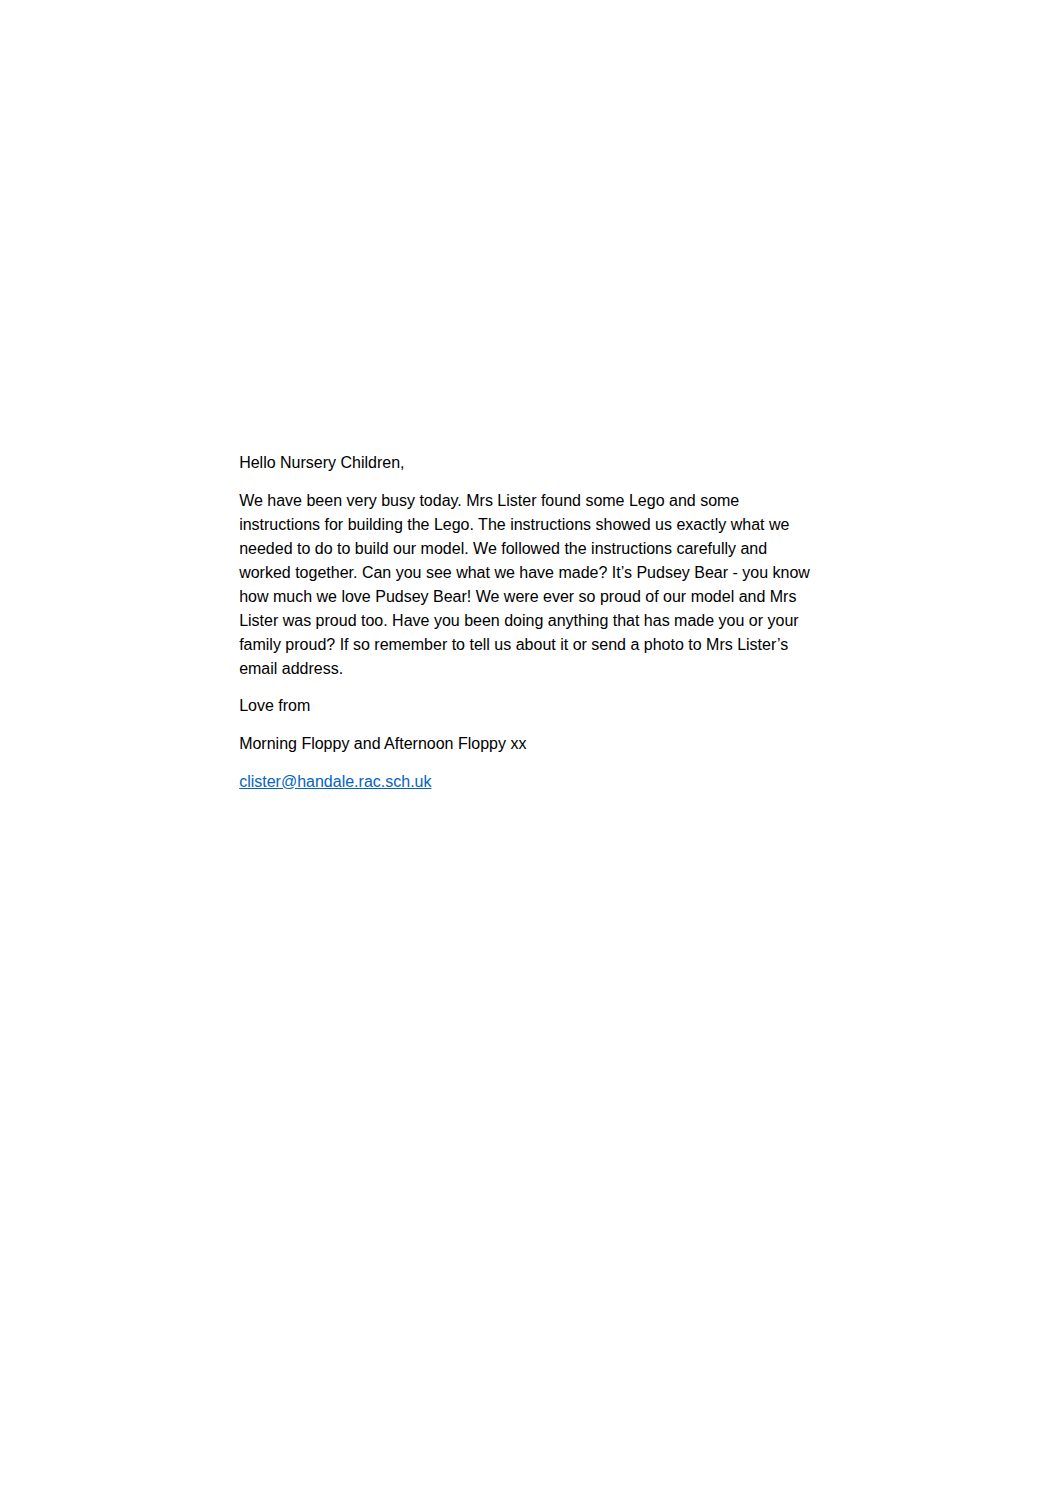Hello Nursery Children,
We have been very busy today. Mrs Lister found some Lego and some instructions for building the Lego. The instructions showed us exactly what we needed to do to build our model. We followed the instructions carefully and worked together. Can you see what we have made? It’s Pudsey Bear - you know how much we love Pudsey Bear! We were ever so proud of our model and Mrs Lister was proud too. Have you been doing anything that has made you or your family proud? If so remember to tell us about it or send a photo to Mrs Lister’s email address.
Love from
Morning Floppy and Afternoon Floppy xx
clister@handale.rac.sch.uk